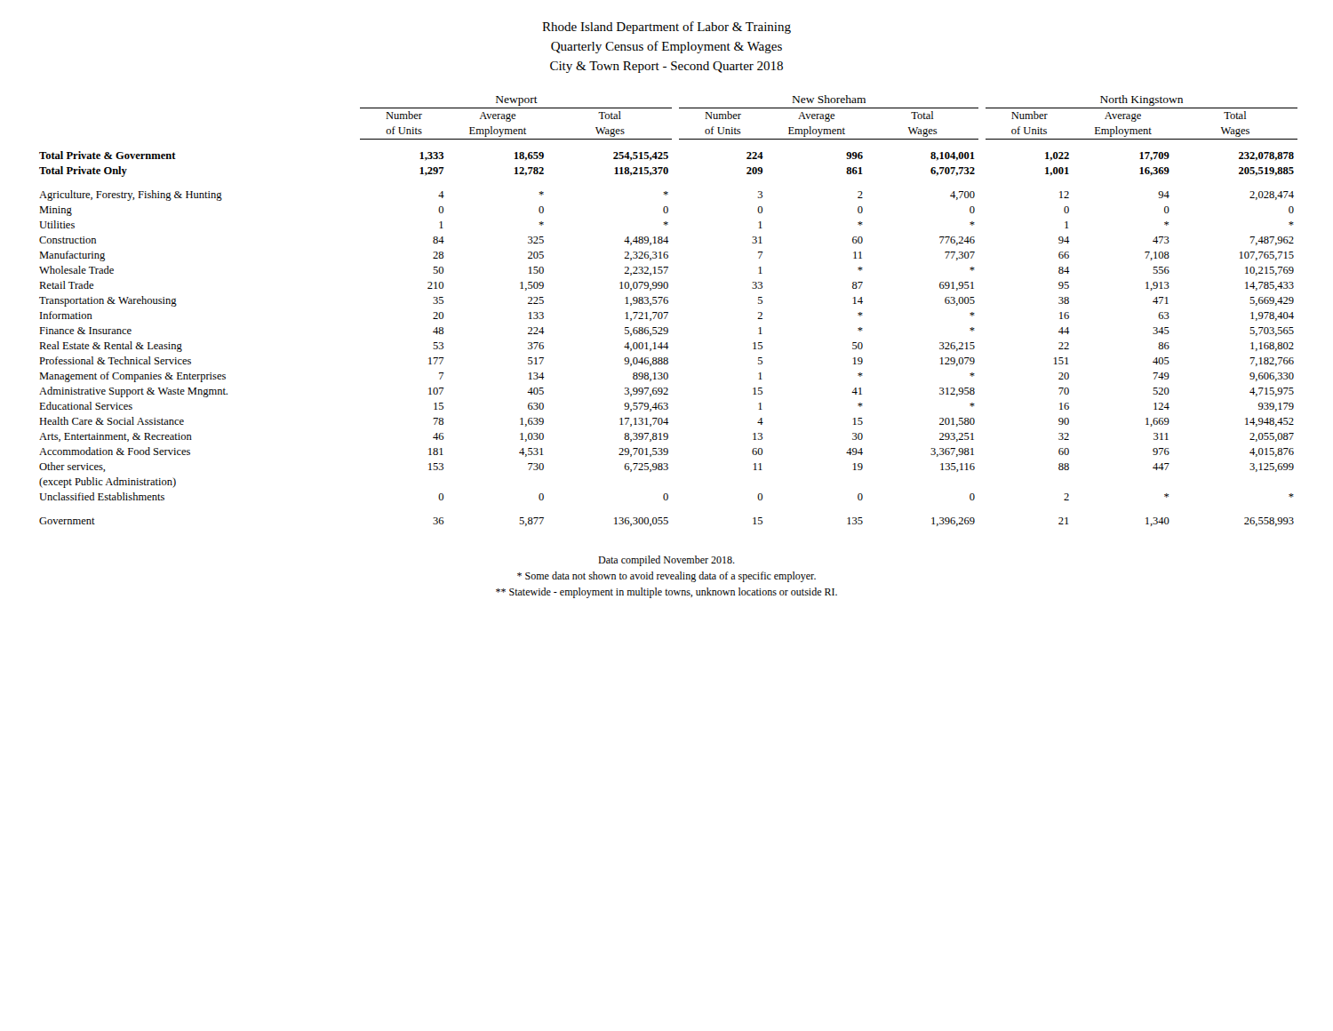Rhode Island Department of Labor & Training
Quarterly Census of Employment & Wages
City & Town Report - Second Quarter 2018
| | Newport | | New Shoreham | | North Kingstown |
| --- | --- | --- | --- | --- | --- |
| | Number | Average | Total | | Number | Average | Total | | Number | Average | Total |
| | of Units | Employment | Wages | | of Units | Employment | Wages | | of Units | Employment | Wages |
| Total Private & Government | 1,333 | 18,659 | 254,515,425 | | 224 | 996 | 8,104,001 | | 1,022 | 17,709 | 232,078,878 |
| Total Private Only | 1,297 | 12,782 | 118,215,370 | | 209 | 861 | 6,707,732 | | 1,001 | 16,369 | 205,519,885 |
| Agriculture, Forestry, Fishing & Hunting | 4 | * | * | | 3 | 2 | 4,700 | | 12 | 94 | 2,028,474 |
| Mining | 0 | 0 | 0 | | 0 | 0 | 0 | | 0 | 0 | 0 |
| Utilities | 1 | * | * | | 1 | * | * | | 1 | * | * |
| Construction | 84 | 325 | 4,489,184 | | 31 | 60 | 776,246 | | 94 | 473 | 7,487,962 |
| Manufacturing | 28 | 205 | 2,326,316 | | 7 | 11 | 77,307 | | 66 | 7,108 | 107,765,715 |
| Wholesale Trade | 50 | 150 | 2,232,157 | | 1 | * | * | | 84 | 556 | 10,215,769 |
| Retail Trade | 210 | 1,509 | 10,079,990 | | 33 | 87 | 691,951 | | 95 | 1,913 | 14,785,433 |
| Transportation & Warehousing | 35 | 225 | 1,983,576 | | 5 | 14 | 63,005 | | 38 | 471 | 5,669,429 |
| Information | 20 | 133 | 1,721,707 | | 2 | * | * | | 16 | 63 | 1,978,404 |
| Finance & Insurance | 48 | 224 | 5,686,529 | | 1 | * | * | | 44 | 345 | 5,703,565 |
| Real Estate & Rental & Leasing | 53 | 376 | 4,001,144 | | 15 | 50 | 326,215 | | 22 | 86 | 1,168,802 |
| Professional & Technical Services | 177 | 517 | 9,046,888 | | 5 | 19 | 129,079 | | 151 | 405 | 7,182,766 |
| Management of Companies & Enterprises | 7 | 134 | 898,130 | | 1 | * | * | | 20 | 749 | 9,606,330 |
| Administrative Support & Waste Mngmnt. | 107 | 405 | 3,997,692 | | 15 | 41 | 312,958 | | 70 | 520 | 4,715,975 |
| Educational Services | 15 | 630 | 9,579,463 | | 1 | * | * | | 16 | 124 | 939,179 |
| Health Care & Social Assistance | 78 | 1,639 | 17,131,704 | | 4 | 15 | 201,580 | | 90 | 1,669 | 14,948,452 |
| Arts, Entertainment, & Recreation | 46 | 1,030 | 8,397,819 | | 13 | 30 | 293,251 | | 32 | 311 | 2,055,087 |
| Accommodation & Food Services | 181 | 4,531 | 29,701,539 | | 60 | 494 | 3,367,981 | | 60 | 976 | 4,015,876 |
| Other services, | 153 | 730 | 6,725,983 | | 11 | 19 | 135,116 | | 88 | 447 | 3,125,699 |
| (except Public Administration) | | | | | | | | | | | |
| Unclassified Establishments | 0 | 0 | 0 | | 0 | 0 | 0 | | 2 | * | * |
| Government | 36 | 5,877 | 136,300,055 | | 15 | 135 | 1,396,269 | | 21 | 1,340 | 26,558,993 |
Data compiled November 2018.
* Some data not shown to avoid revealing data of a specific employer.
** Statewide - employment in multiple towns, unknown locations or outside RI.